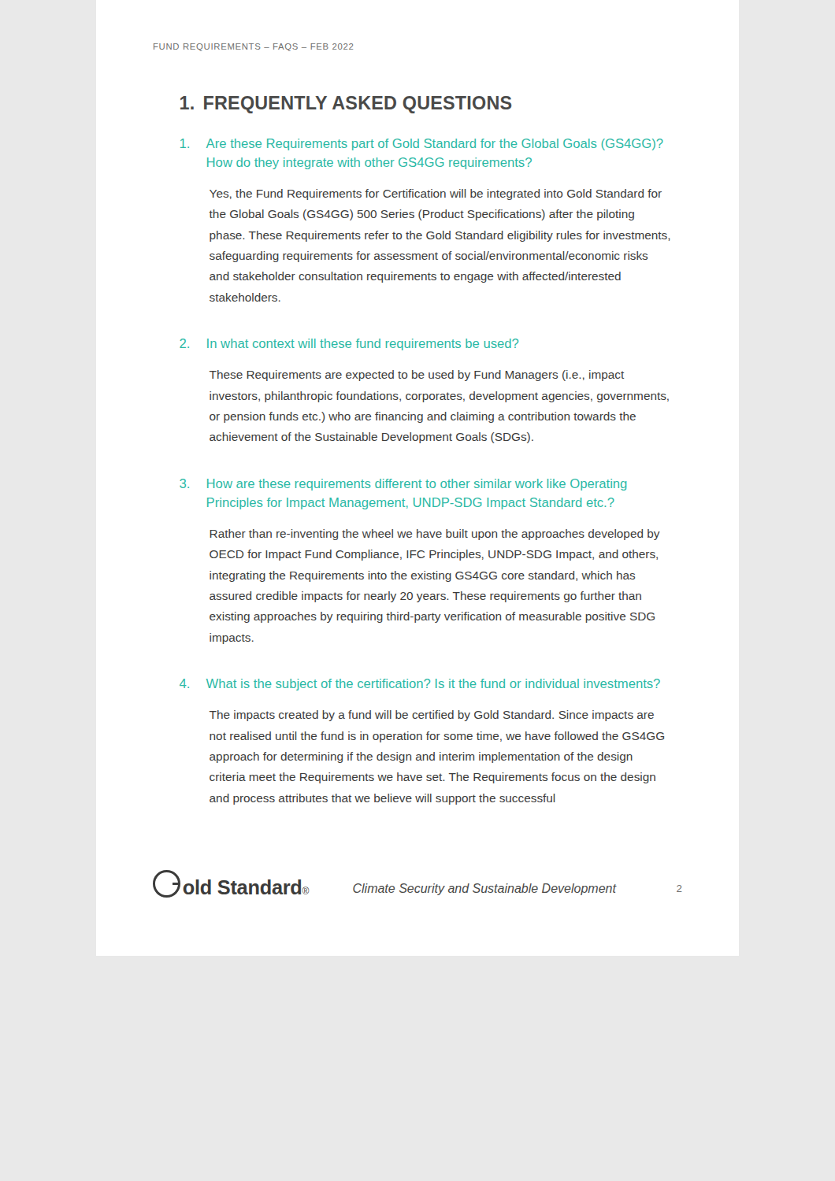Fund Requirements – FAQs – Feb 2022
1. FREQUENTLY ASKED QUESTIONS
Are these Requirements part of Gold Standard for the Global Goals (GS4GG)? How do they integrate with other GS4GG requirements?
Yes, the Fund Requirements for Certification will be integrated into Gold Standard for the Global Goals (GS4GG) 500 Series (Product Specifications) after the piloting phase. These Requirements refer to the Gold Standard eligibility rules for investments, safeguarding requirements for assessment of social/environmental/economic risks and stakeholder consultation requirements to engage with affected/interested stakeholders.
In what context will these fund requirements be used?
These Requirements are expected to be used by Fund Managers (i.e., impact investors, philanthropic foundations, corporates, development agencies, governments, or pension funds etc.) who are financing and claiming a contribution towards the achievement of the Sustainable Development Goals (SDGs).
How are these requirements different to other similar work like Operating Principles for Impact Management, UNDP-SDG Impact Standard etc.?
Rather than re-inventing the wheel we have built upon the approaches developed by OECD for Impact Fund Compliance, IFC Principles, UNDP-SDG Impact, and others, integrating the Requirements into the existing GS4GG core standard, which has assured credible impacts for nearly 20 years. These requirements go further than existing approaches by requiring third-party verification of measurable positive SDG impacts.
What is the subject of the certification? Is it the fund or individual investments?
The impacts created by a fund will be certified by Gold Standard. Since impacts are not realised until the fund is in operation for some time, we have followed the GS4GG approach for determining if the design and interim implementation of the design criteria meet the Requirements we have set. The Requirements focus on the design and process attributes that we believe will support the successful
old Standard®
Climate Security and Sustainable Development
2